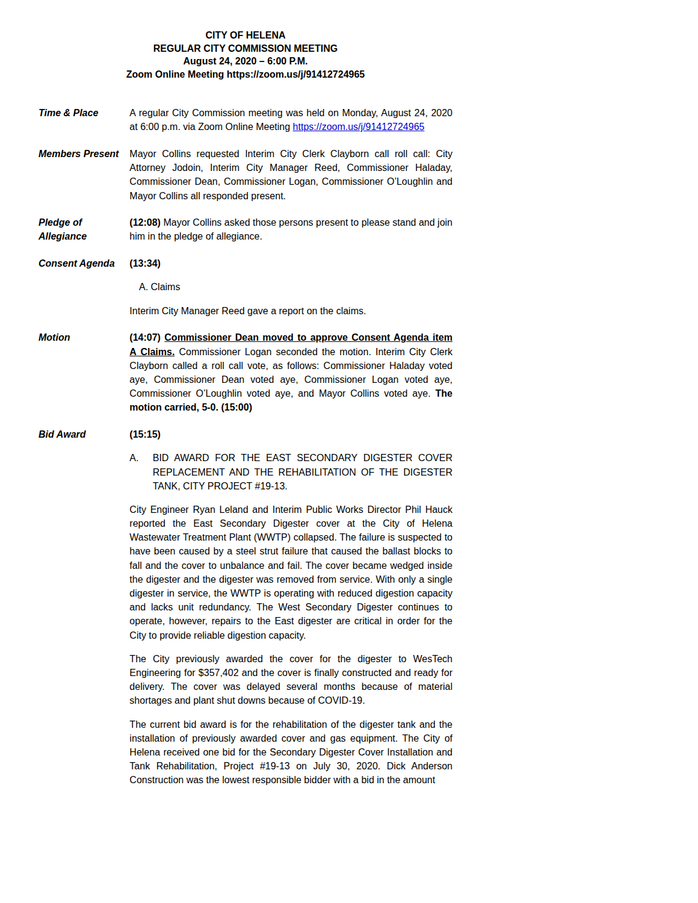CITY OF HELENA
REGULAR CITY COMMISSION MEETING
August 24, 2020 – 6:00 P.M.
Zoom Online Meeting https://zoom.us/j/91412724965
| Time & Place | A regular City Commission meeting was held on Monday, August 24, 2020 at 6:00 p.m. via Zoom Online Meeting https://zoom.us/j/91412724965 |
| Members Present | Mayor Collins requested Interim City Clerk Clayborn call roll call: City Attorney Jodoin, Interim City Manager Reed, Commissioner Haladay, Commissioner Dean, Commissioner Logan, Commissioner O’Loughlin and Mayor Collins all responded present. |
| Pledge of Allegiance | (12:08) Mayor Collins asked those persons present to please stand and join him in the pledge of allegiance. |
| Consent Agenda | (13:34) Claims Interim City Manager Reed gave a report on the claims. |
| Motion | (14:07) Commissioner Dean moved to approve Consent Agenda item A Claims. Commissioner Logan seconded the motion. Interim City Clerk Clayborn called a roll call vote, as follows: Commissioner Haladay voted aye, Commissioner Dean voted aye, Commissioner Logan voted aye, Commissioner O’Loughlin voted aye, and Mayor Collins voted aye. The motion carried, 5-0. (15:00) |
| Bid Award | (15:15) A. BID AWARD FOR THE EAST SECONDARY DIGESTER COVER REPLACEMENT AND THE REHABILITATION OF THE DIGESTER TANK, CITY PROJECT #19-13. City Engineer Ryan Leland and Interim Public Works Director Phil Hauck reported the East Secondary Digester cover at the City of Helena Wastewater Treatment Plant (WWTP) collapsed. The failure is suspected to have been caused by a steel strut failure that caused the ballast blocks to fall and the cover to unbalance and fail. The cover became wedged inside the digester and the digester was removed from service. With only a single digester in service, the WWTP is operating with reduced digestion capacity and lacks unit redundancy. The West Secondary Digester continues to operate, however, repairs to the East digester are critical in order for the City to provide reliable digestion capacity. The City previously awarded the cover for the digester to WesTech Engineering for $357,402 and the cover is finally constructed and ready for delivery. The cover was delayed several months because of material shortages and plant shut downs because of COVID-19. The current bid award is for the rehabilitation of the digester tank and the installation of previously awarded cover and gas equipment. The City of Helena received one bid for the Secondary Digester Cover Installation and Tank Rehabilitation, Project #19-13 on July 30, 2020. Dick Anderson Construction was the lowest responsible bidder with a bid in the amount |